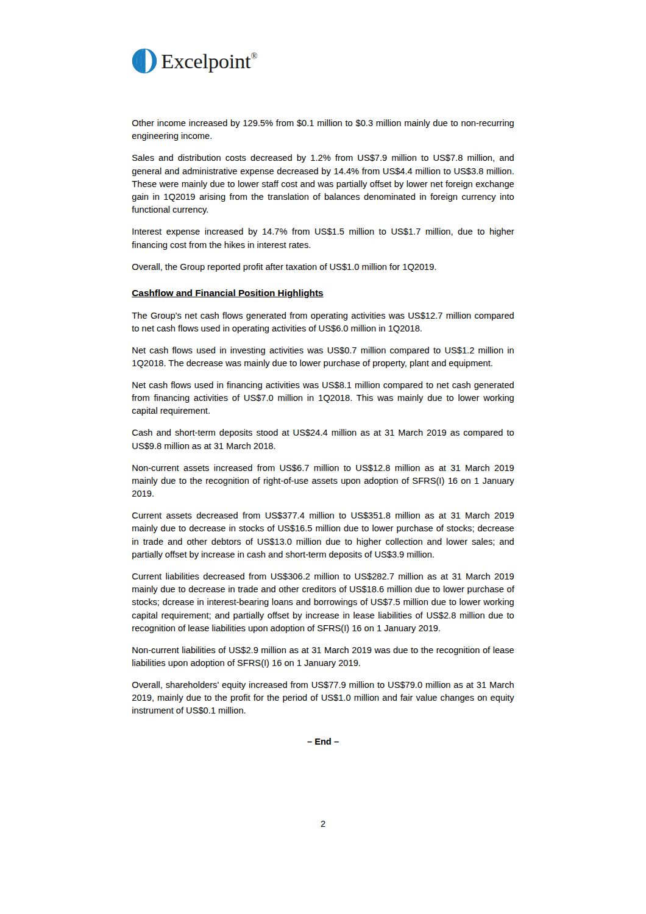Excelpoint®
Other income increased by 129.5% from $0.1 million to $0.3 million mainly due to non-recurring engineering income.
Sales and distribution costs decreased by 1.2% from US$7.9 million to US$7.8 million, and general and administrative expense decreased by 14.4% from US$4.4 million to US$3.8 million. These were mainly due to lower staff cost and was partially offset by lower net foreign exchange gain in 1Q2019 arising from the translation of balances denominated in foreign currency into functional currency.
Interest expense increased by 14.7% from US$1.5 million to US$1.7 million, due to higher financing cost from the hikes in interest rates.
Overall, the Group reported profit after taxation of US$1.0 million for 1Q2019.
Cashflow and Financial Position Highlights
The Group's net cash flows generated from operating activities was US$12.7 million compared to net cash flows used in operating activities of US$6.0 million in 1Q2018.
Net cash flows used in investing activities was US$0.7 million compared to US$1.2 million in 1Q2018. The decrease was mainly due to lower purchase of property, plant and equipment.
Net cash flows used in financing activities was US$8.1 million compared to net cash generated from financing activities of US$7.0 million in 1Q2018. This was mainly due to lower working capital requirement.
Cash and short-term deposits stood at US$24.4 million as at 31 March 2019 as compared to US$9.8 million as at 31 March 2018.
Non-current assets increased from US$6.7 million to US$12.8 million as at 31 March 2019 mainly due to the recognition of right-of-use assets upon adoption of SFRS(I) 16 on 1 January 2019.
Current assets decreased from US$377.4 million to US$351.8 million as at 31 March 2019 mainly due to decrease in stocks of US$16.5 million due to lower purchase of stocks; decrease in trade and other debtors of US$13.0 million due to higher collection and lower sales; and partially offset by increase in cash and short-term deposits of US$3.9 million.
Current liabilities decreased from US$306.2 million to US$282.7 million as at 31 March 2019 mainly due to decrease in trade and other creditors of US$18.6 million due to lower purchase of stocks; dcrease in interest-bearing loans and borrowings of US$7.5 million due to lower working capital requirement; and partially offset by increase in lease liabilities of US$2.8 million due to recognition of lease liabilities upon adoption of SFRS(I) 16 on 1 January 2019.
Non-current liabilities of US$2.9 million as at 31 March 2019 was due to the recognition of lease liabilities upon adoption of SFRS(I) 16 on 1 January 2019.
Overall, shareholders' equity increased from US$77.9 million to US$79.0 million as at 31 March 2019, mainly due to the profit for the period of US$1.0 million and fair value changes on equity instrument of US$0.1 million.
– End –
2